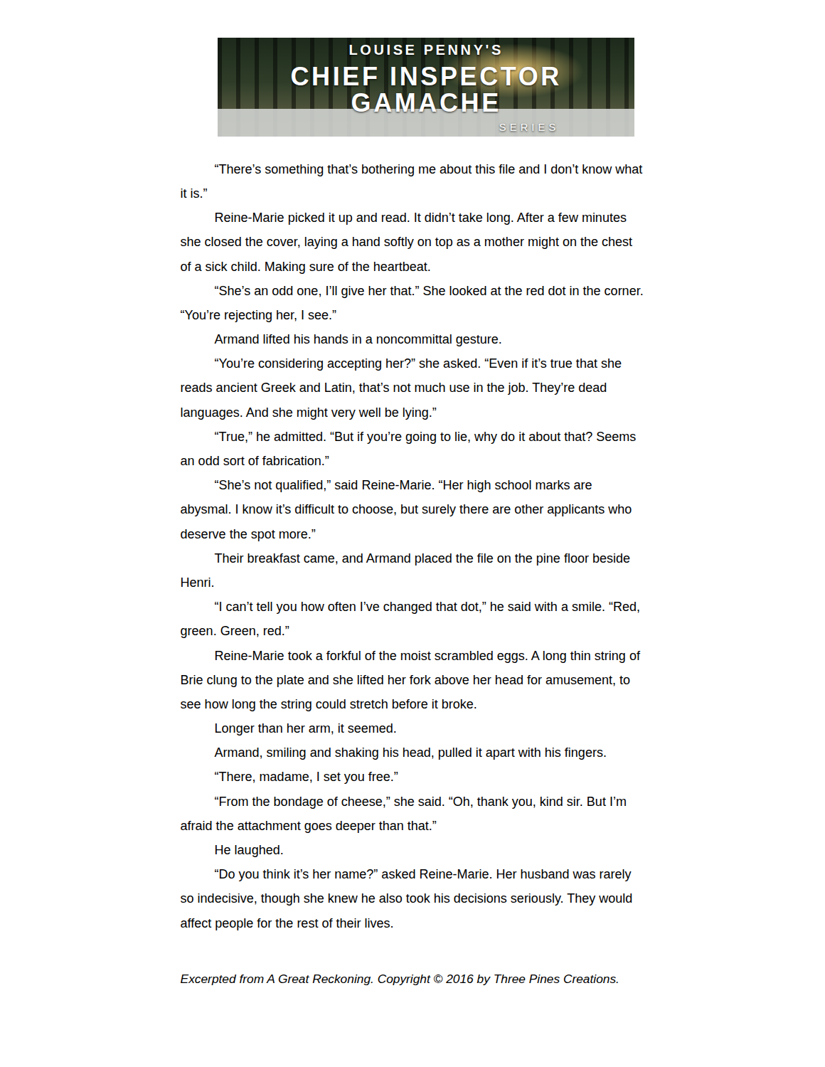LOUISE PENNY'S
CHIEF INSPECTOR GAMACHE
SERIES
“There’s something that’s bothering me about this file and I don’t know what it is.”
Reine-Marie picked it up and read. It didn’t take long. After a few minutes she closed the cover, laying a hand softly on top as a mother might on the chest of a sick child. Making sure of the heartbeat.
“She’s an odd one, I’ll give her that.” She looked at the red dot in the corner. “You’re rejecting her, I see.”
Armand lifted his hands in a noncommittal gesture.
“You’re considering accepting her?” she asked. “Even if it’s true that she reads ancient Greek and Latin, that’s not much use in the job. They’re dead languages. And she might very well be lying.”
“True,” he admitted. “But if you’re going to lie, why do it about that? Seems an odd sort of fabrication.”
“She’s not qualified,” said Reine-Marie. “Her high school marks are abysmal. I know it’s difficult to choose, but surely there are other applicants who deserve the spot more.”
Their breakfast came, and Armand placed the file on the pine floor beside Henri.
“I can’t tell you how often I’ve changed that dot,” he said with a smile. “Red, green. Green, red.”
Reine-Marie took a forkful of the moist scrambled eggs. A long thin string of Brie clung to the plate and she lifted her fork above her head for amusement, to see how long the string could stretch before it broke.
Longer than her arm, it seemed.
Armand, smiling and shaking his head, pulled it apart with his fingers.
“There, madame, I set you free.”
“From the bondage of cheese,” she said. “Oh, thank you, kind sir. But I’m afraid the attachment goes deeper than that.”
He laughed.
“Do you think it’s her name?” asked Reine-Marie. Her husband was rarely so indecisive, though she knew he also took his decisions seriously. They would affect people for the rest of their lives.
Excerpted from A Great Reckoning. Copyright © 2016 by Three Pines Creations.